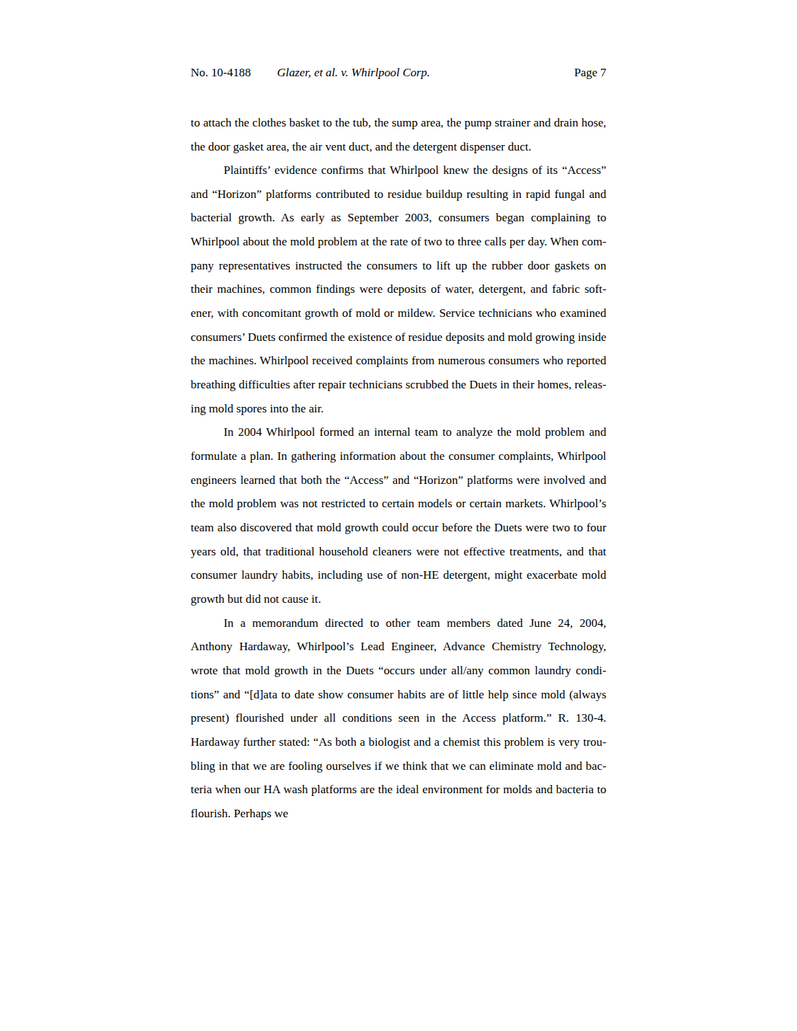No. 10-4188 Glazer, et al. v. Whirlpool Corp. Page 7
to attach the clothes basket to the tub, the sump area, the pump strainer and drain hose, the door gasket area, the air vent duct, and the detergent dispenser duct.
Plaintiffs’ evidence confirms that Whirlpool knew the designs of its “Access” and “Horizon” platforms contributed to residue buildup resulting in rapid fungal and bacterial growth. As early as September 2003, consumers began complaining to Whirlpool about the mold problem at the rate of two to three calls per day. When company representatives instructed the consumers to lift up the rubber door gaskets on their machines, common findings were deposits of water, detergent, and fabric softener, with concomitant growth of mold or mildew. Service technicians who examined consumers’ Duets confirmed the existence of residue deposits and mold growing inside the machines. Whirlpool received complaints from numerous consumers who reported breathing difficulties after repair technicians scrubbed the Duets in their homes, releasing mold spores into the air.
In 2004 Whirlpool formed an internal team to analyze the mold problem and formulate a plan. In gathering information about the consumer complaints, Whirlpool engineers learned that both the “Access” and “Horizon” platforms were involved and the mold problem was not restricted to certain models or certain markets. Whirlpool’s team also discovered that mold growth could occur before the Duets were two to four years old, that traditional household cleaners were not effective treatments, and that consumer laundry habits, including use of non-HE detergent, might exacerbate mold growth but did not cause it.
In a memorandum directed to other team members dated June 24, 2004, Anthony Hardaway, Whirlpool’s Lead Engineer, Advance Chemistry Technology, wrote that mold growth in the Duets “occurs under all/any common laundry conditions” and “[d]ata to date show consumer habits are of little help since mold (always present) flourished under all conditions seen in the Access platform.” R. 130-4. Hardaway further stated: “As both a biologist and a chemist this problem is very troubling in that we are fooling ourselves if we think that we can eliminate mold and bacteria when our HA wash platforms are the ideal environment for molds and bacteria to flourish. Perhaps we